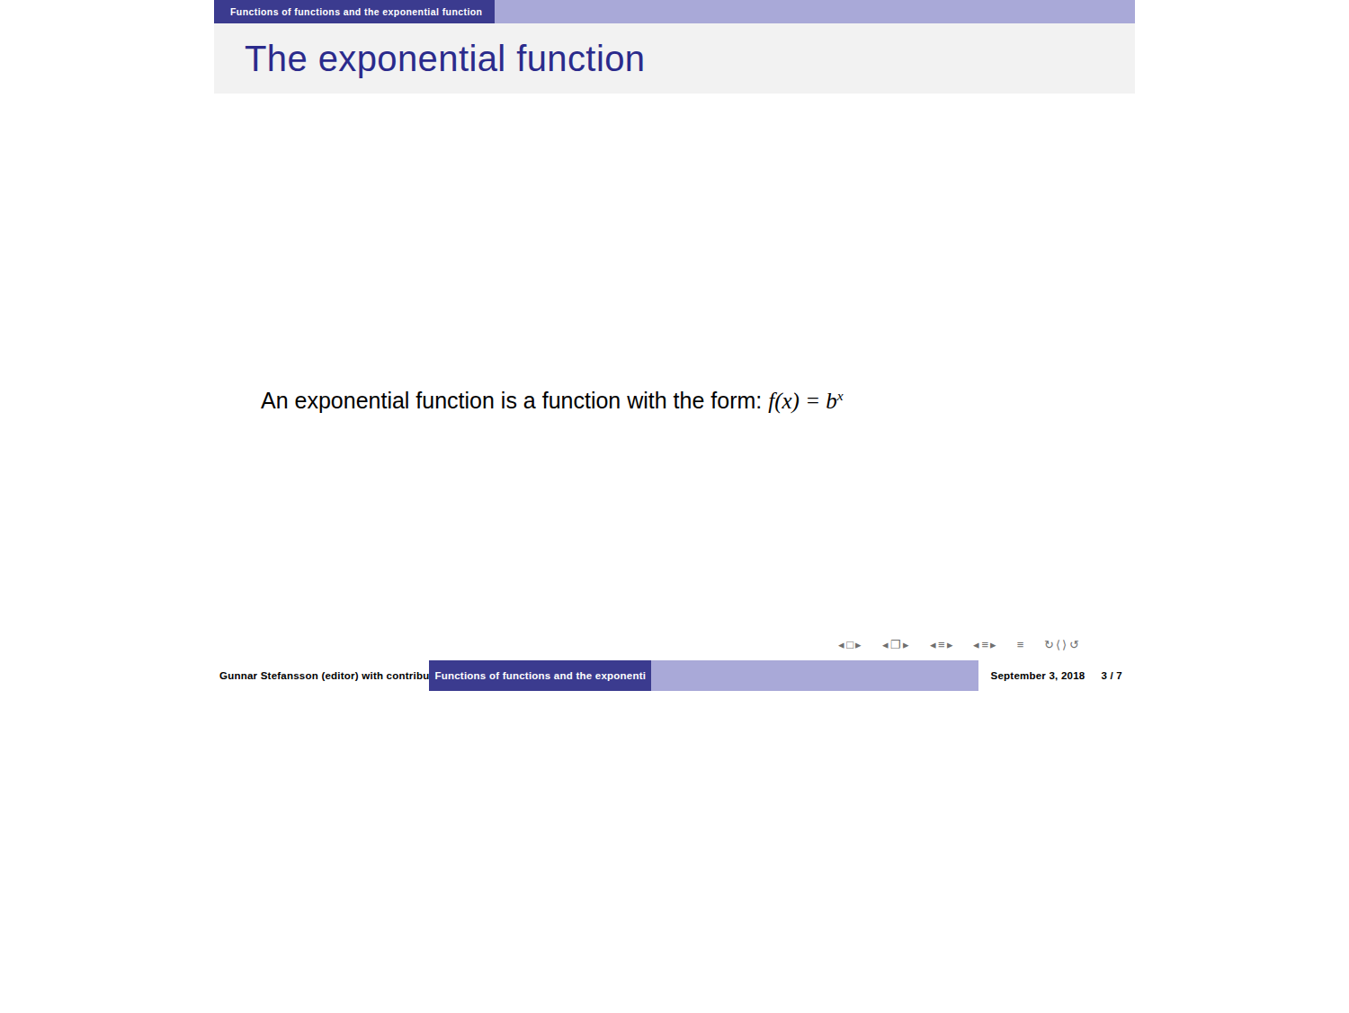Functions of functions and the exponential function
The exponential function
An exponential function is a function with the form: f(x) = bx
◂□▸ ◂❐▸ ◂≡▸ ◂≡▸ ≡ ↻⟨⟩↺
Gunnar Stefansson (editor) with contribu
Functions of functions and the exponenti
September 3, 2018
3 / 7